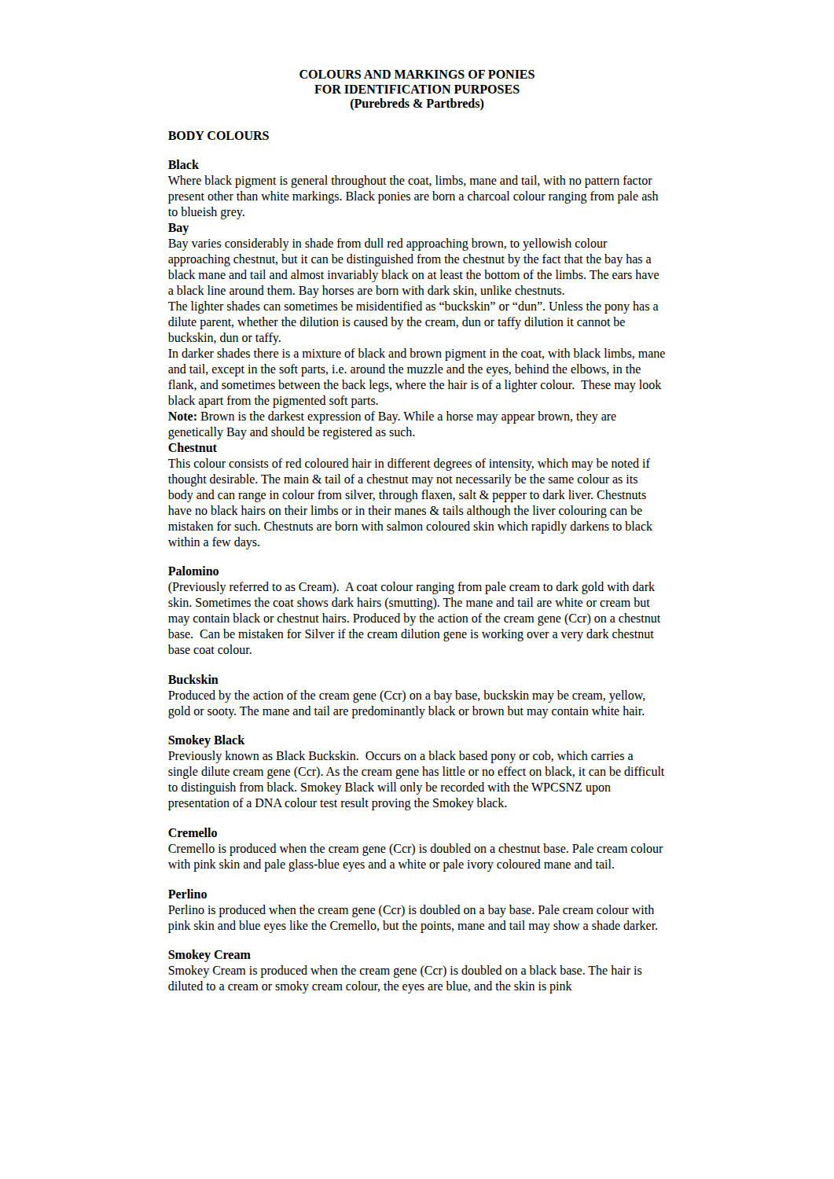COLOURS AND MARKINGS OF PONIES
FOR IDENTIFICATION PURPOSES
(Purebreds & Partbreds)
BODY COLOURS
Black
Where black pigment is general throughout the coat, limbs, mane and tail, with no pattern factor present other than white markings. Black ponies are born a charcoal colour ranging from pale ash to blueish grey.
Bay
Bay varies considerably in shade from dull red approaching brown, to yellowish colour approaching chestnut, but it can be distinguished from the chestnut by the fact that the bay has a black mane and tail and almost invariably black on at least the bottom of the limbs. The ears have a black line around them. Bay horses are born with dark skin, unlike chestnuts.
The lighter shades can sometimes be misidentified as “buckskin” or “dun”. Unless the pony has a dilute parent, whether the dilution is caused by the cream, dun or taffy dilution it cannot be buckskin, dun or taffy.
In darker shades there is a mixture of black and brown pigment in the coat, with black limbs, mane and tail, except in the soft parts, i.e. around the muzzle and the eyes, behind the elbows, in the flank, and sometimes between the back legs, where the hair is of a lighter colour. These may look black apart from the pigmented soft parts.
Note: Brown is the darkest expression of Bay. While a horse may appear brown, they are genetically Bay and should be registered as such.
Chestnut
This colour consists of red coloured hair in different degrees of intensity, which may be noted if thought desirable. The main & tail of a chestnut may not necessarily be the same colour as its body and can range in colour from silver, through flaxen, salt & pepper to dark liver. Chestnuts have no black hairs on their limbs or in their manes & tails although the liver colouring can be mistaken for such. Chestnuts are born with salmon coloured skin which rapidly darkens to black within a few days.
Palomino
(Previously referred to as Cream). A coat colour ranging from pale cream to dark gold with dark skin. Sometimes the coat shows dark hairs (smutting). The mane and tail are white or cream but may contain black or chestnut hairs. Produced by the action of the cream gene (Ccr) on a chestnut base. Can be mistaken for Silver if the cream dilution gene is working over a very dark chestnut base coat colour.
Buckskin
Produced by the action of the cream gene (Ccr) on a bay base, buckskin may be cream, yellow, gold or sooty. The mane and tail are predominantly black or brown but may contain white hair.
Smokey Black
Previously known as Black Buckskin. Occurs on a black based pony or cob, which carries a single dilute cream gene (Ccr). As the cream gene has little or no effect on black, it can be difficult to distinguish from black. Smokey Black will only be recorded with the WPCSNZ upon presentation of a DNA colour test result proving the Smokey black.
Cremello
Cremello is produced when the cream gene (Ccr) is doubled on a chestnut base. Pale cream colour with pink skin and pale glass-blue eyes and a white or pale ivory coloured mane and tail.
Perlino
Perlino is produced when the cream gene (Ccr) is doubled on a bay base. Pale cream colour with pink skin and blue eyes like the Cremello, but the points, mane and tail may show a shade darker.
Smokey Cream
Smokey Cream is produced when the cream gene (Ccr) is doubled on a black base. The hair is diluted to a cream or smoky cream colour, the eyes are blue, and the skin is pink